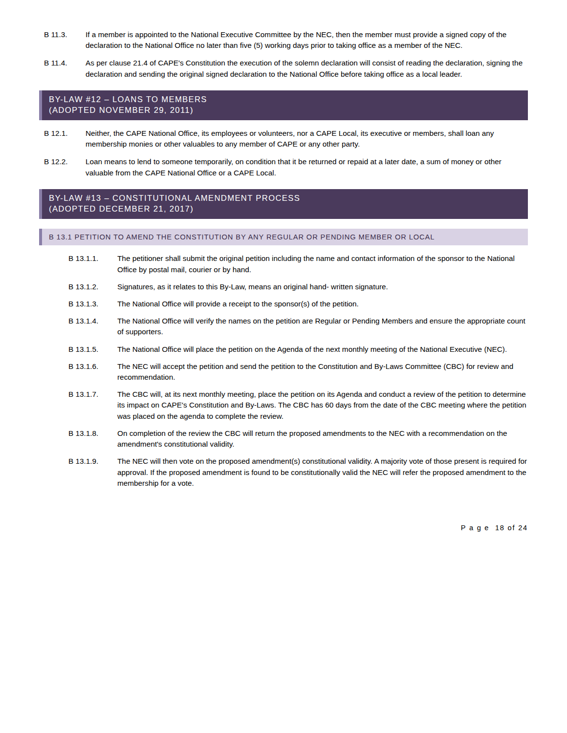B 11.3.
If a member is appointed to the National Executive Committee by the NEC, then the member must provide a signed copy of the declaration to the National Office no later than five (5) working days prior to taking office as a member of the NEC.
B 11.4.
As per clause 21.4 of CAPE's Constitution the execution of the solemn declaration will consist of reading the declaration, signing the declaration and sending the original signed declaration to the National Office before taking office as a local leader.
BY-LAW #12 – LOANS TO MEMBERS
(ADOPTED NOVEMBER 29, 2011)
B 12.1.
Neither, the CAPE National Office, its employees or volunteers, nor a CAPE Local, its executive or members, shall loan any membership monies or other valuables to any member of CAPE or any other party.
B 12.2.
Loan means to lend to someone temporarily, on condition that it be returned or repaid at a later date, a sum of money or other valuable from the CAPE National Office or a CAPE Local.
BY-LAW #13 – CONSTITUTIONAL AMENDMENT PROCESS
(ADOPTED DECEMBER 21, 2017)
B 13.1 PETITION TO AMEND THE CONSTITUTION BY ANY REGULAR OR PENDING MEMBER OR LOCAL
B 13.1.1.
The petitioner shall submit the original petition including the name and contact information of the sponsor to the National Office by postal mail, courier or by hand.
B 13.1.2.
Signatures, as it relates to this By-Law, means an original hand- written signature.
B 13.1.3.
The National Office will provide a receipt to the sponsor(s) of the petition.
B 13.1.4.
The National Office will verify the names on the petition are Regular or Pending Members and ensure the appropriate count of supporters.
B 13.1.5.
The National Office will place the petition on the Agenda of the next monthly meeting of the National Executive (NEC).
B 13.1.6.
The NEC will accept the petition and send the petition to the Constitution and By-Laws Committee (CBC) for review and recommendation.
B 13.1.7.
The CBC will, at its next monthly meeting, place the petition on its Agenda and conduct a review of the petition to determine its impact on CAPE's Constitution and By-Laws. The CBC has 60 days from the date of the CBC meeting where the petition was placed on the agenda to complete the review.
B 13.1.8.
On completion of the review the CBC will return the proposed amendments to the NEC with a recommendation on the amendment's constitutional validity.
B 13.1.9.
The NEC will then vote on the proposed amendment(s) constitutional validity. A majority vote of those present is required for approval. If the proposed amendment is found to be constitutionally valid the NEC will refer the proposed amendment to the membership for a vote.
P a g e 18 of 24